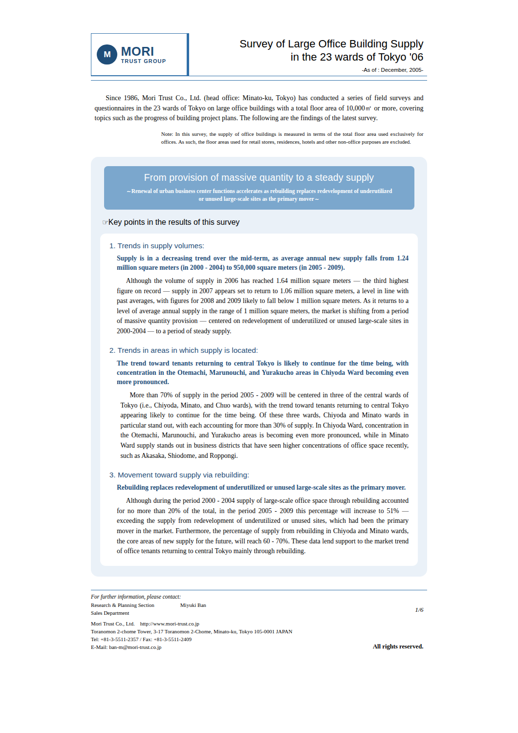M
MORI TRUST GROUP
Survey of Large Office Building Supply
in the 23 wards of Tokyo '06
-As of : December, 2005-
Since 1986, Mori Trust Co., Ltd. (head office: Minato-ku, Tokyo) has conducted a series of field surveys and questionnaires in the 23 wards of Tokyo on large office buildings with a total floor area of 10,000㎡ or more, covering topics such as the progress of building project plans. The following are the findings of the latest survey.
Note: In this survey, the supply of office buildings is measured in terms of the total floor area used exclusively for offices. As such, the floor areas used for retail stores, residences, hotels and other non-office purposes are excluded.
From provision of massive quantity to a steady supply
～Renewal of urban business center functions accelerates as rebuilding replaces redevelopment of underutilized
or unused large-scale sites as the primary mover～
☞Key points in the results of this survey
1. Trends in supply volumes:
Supply is in a decreasing trend over the mid-term, as average annual new supply falls from 1.24 million square meters (in 2000 - 2004) to 950,000 square meters (in 2005 - 2009).
Although the volume of supply in 2006 has reached 1.64 million square meters — the third highest figure on record — supply in 2007 appears set to return to 1.06 million square meters, a level in line with past averages, with figures for 2008 and 2009 likely to fall below 1 million square meters. As it returns to a level of average annual supply in the range of 1 million square meters, the market is shifting from a period of massive quantity provision — centered on redevelopment of underutilized or unused large-scale sites in 2000-2004 — to a period of steady supply.
2. Trends in areas in which supply is located:
The trend toward tenants returning to central Tokyo is likely to continue for the time being, with concentration in the Otemachi, Marunouchi, and Yurakucho areas in Chiyoda Ward becoming even more pronounced.
More than 70% of supply in the period 2005 - 2009 will be centered in three of the central wards of Tokyo (i.e., Chiyoda, Minato, and Chuo wards), with the trend toward tenants returning to central Tokyo appearing likely to continue for the time being. Of these three wards, Chiyoda and Minato wards in particular stand out, with each accounting for more than 30% of supply. In Chiyoda Ward, concentration in the Otemachi, Marunouchi, and Yurakucho areas is becoming even more pronounced, while in Minato Ward supply stands out in business districts that have seen higher concentrations of office space recently, such as Akasaka, Shiodome, and Roppongi.
3. Movement toward supply via rebuilding:
Rebuilding replaces redevelopment of underutilized or unused large-scale sites as the primary mover.
Although during the period 2000 - 2004 supply of large-scale office space through rebuilding accounted for no more than 20% of the total, in the period 2005 - 2009 this percentage will increase to 51% — exceeding the supply from redevelopment of underutilized or unused sites, which had been the primary mover in the market. Furthermore, the percentage of supply from rebuilding in Chiyoda and Minato wards, the core areas of new supply for the future, will reach 60 - 70%. These data lend support to the market trend of office tenants returning to central Tokyo mainly through rebuilding.
For further information, please contact:
Research & Planning Section Miyuki Ban
Sales Department
Mori Trust Co., Ltd. http://www.mori-trust.co.jp
Toranomon 2-chome Tower, 3-17 Toranomon 2-Chome, Minato-ku, Tokyo 105-0001 JAPAN
Tel: +81-3-5511-2357 / Fax: +81-3-5511-2409
E-Mail: ban-m@mori-trust.co.jp
1/6
All rights reserved.